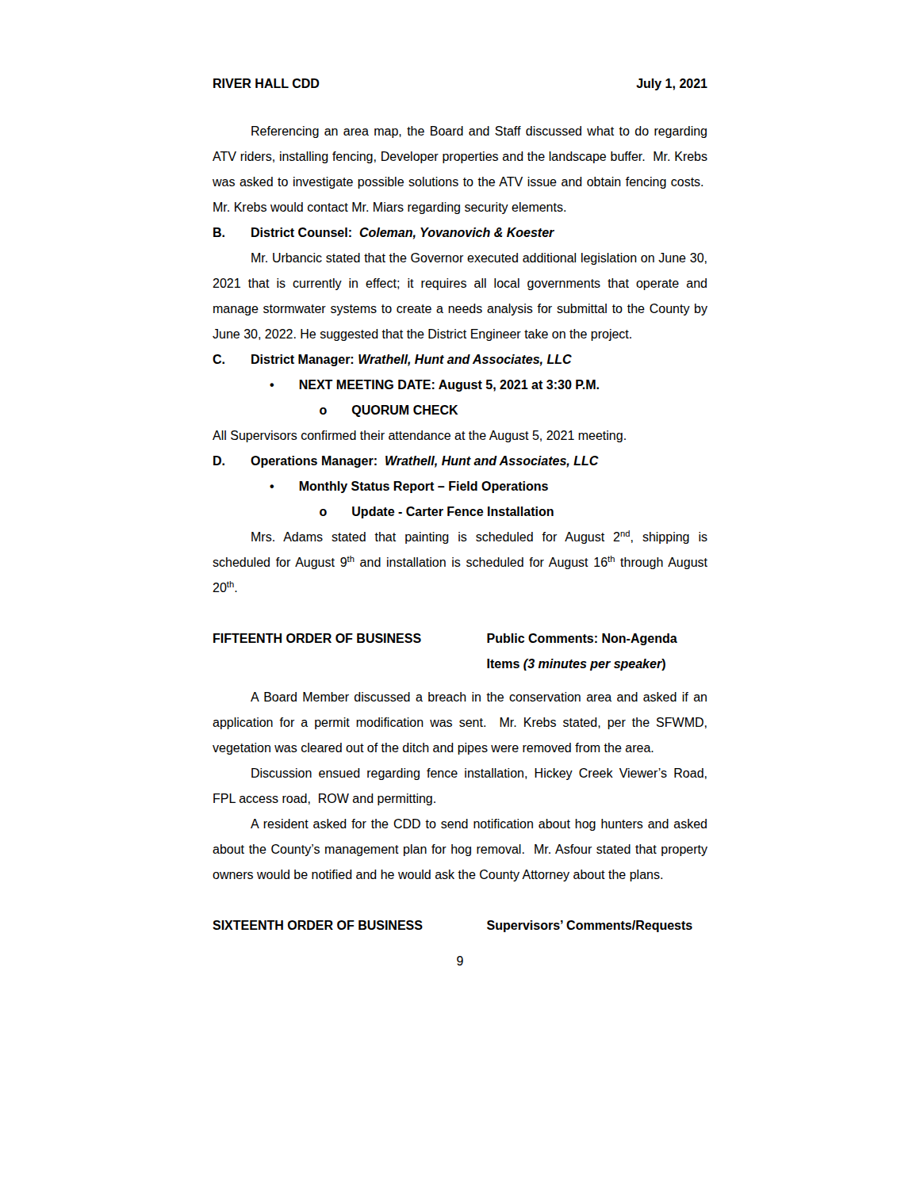RIVER HALL CDD July 1, 2021
Referencing an area map, the Board and Staff discussed what to do regarding ATV riders, installing fencing, Developer properties and the landscape buffer. Mr. Krebs was asked to investigate possible solutions to the ATV issue and obtain fencing costs. Mr. Krebs would contact Mr. Miars regarding security elements.
B. District Counsel: Coleman, Yovanovich & Koester
Mr. Urbancic stated that the Governor executed additional legislation on June 30, 2021 that is currently in effect; it requires all local governments that operate and manage stormwater systems to create a needs analysis for submittal to the County by June 30, 2022. He suggested that the District Engineer take on the project.
C. District Manager: Wrathell, Hunt and Associates, LLC
• NEXT MEETING DATE: August 5, 2021 at 3:30 P.M.
o QUORUM CHECK
All Supervisors confirmed their attendance at the August 5, 2021 meeting.
D. Operations Manager: Wrathell, Hunt and Associates, LLC
• Monthly Status Report – Field Operations
o Update - Carter Fence Installation
Mrs. Adams stated that painting is scheduled for August 2nd, shipping is scheduled for August 9th and installation is scheduled for August 16th through August 20th.
FIFTEENTH ORDER OF BUSINESS Public Comments: Non-Agenda Items (3 minutes per speaker)
A Board Member discussed a breach in the conservation area and asked if an application for a permit modification was sent. Mr. Krebs stated, per the SFWMD, vegetation was cleared out of the ditch and pipes were removed from the area.
Discussion ensued regarding fence installation, Hickey Creek Viewer’s Road, FPL access road, ROW and permitting.
A resident asked for the CDD to send notification about hog hunters and asked about the County’s management plan for hog removal. Mr. Asfour stated that property owners would be notified and he would ask the County Attorney about the plans.
SIXTEENTH ORDER OF BUSINESS Supervisors’ Comments/Requests
9